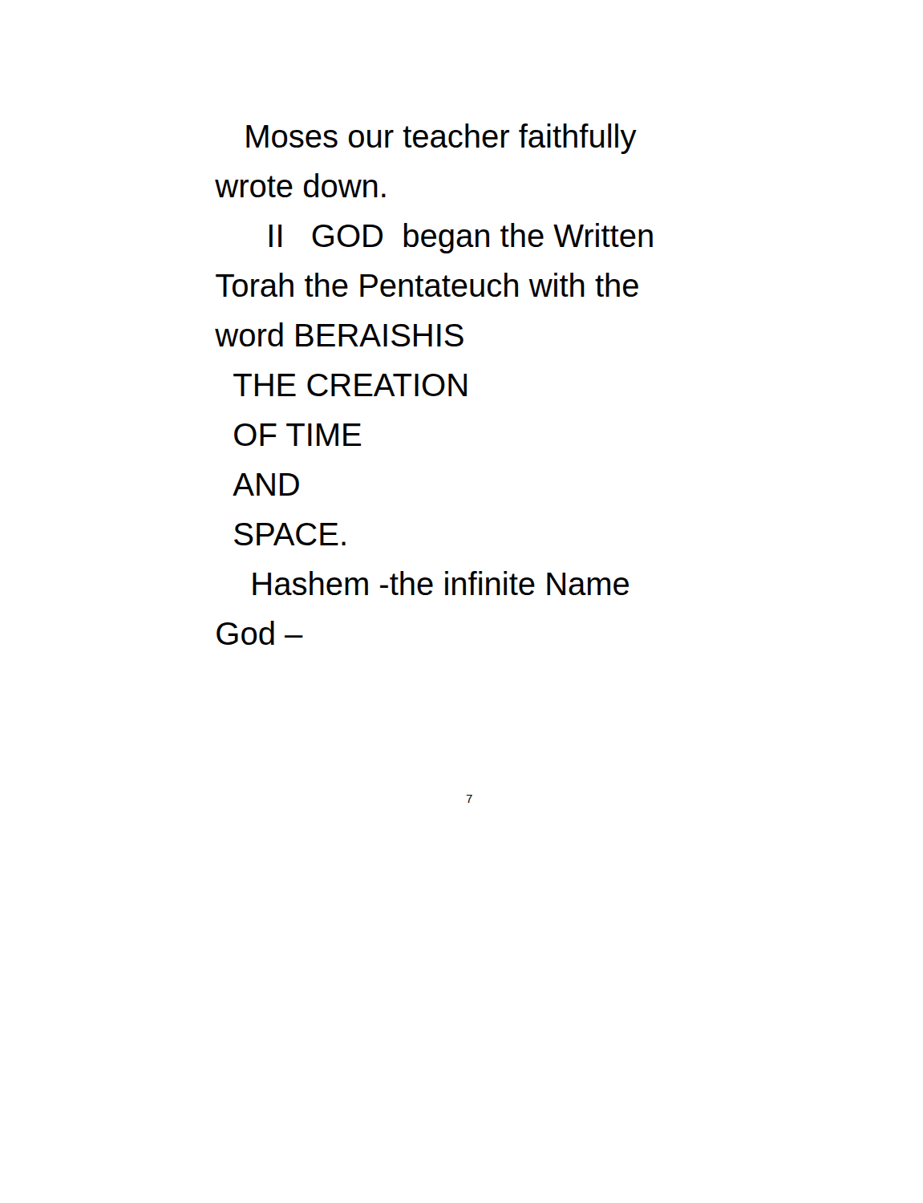Moses our teacher faithfully
wrote down.
II GOD began the Written
Torah the Pentateuch with the
word BERAISHIS
THE CREATION
OF TIME
AND
SPACE.
Hashem -the infinite Name
God –
7